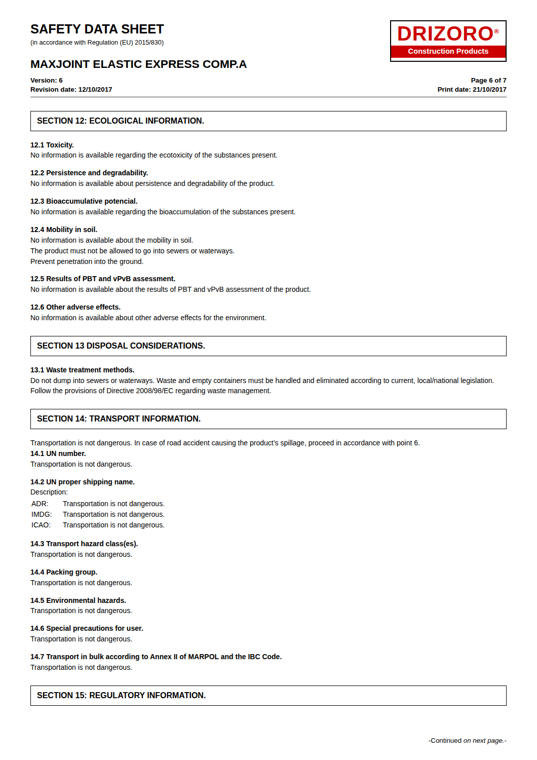DRIZORO®
Construction Products
SAFETY DATA SHEET
(in accordance with Regulation (EU) 2015/830)
MAXJOINT ELASTIC EXPRESS COMP.A
| Version: 6 | Page 6 of 7 |
| Revision date: 12/10/2017 | Print date: 21/10/2017 |
SECTION 12: ECOLOGICAL INFORMATION.
12.1 Toxicity.
No information is available regarding the ecotoxicity of the substances present.
12.2 Persistence and degradability.
No information is available about persistence and degradability of the product.
12.3 Bioaccumulative potencial.
No information is available regarding the bioaccumulation of the substances present.
12.4 Mobility in soil.
No information is available about the mobility in soil.
The product must not be allowed to go into sewers or waterways.
Prevent penetration into the ground.
12.5 Results of PBT and vPvB assessment.
No information is available about the results of PBT and vPvB assessment of the product.
12.6 Other adverse effects.
No information is available about other adverse effects for the environment.
SECTION 13 DISPOSAL CONSIDERATIONS.
13.1 Waste treatment methods.
Do not dump into sewers or waterways. Waste and empty containers must be handled and eliminated according to current, local/national legislation.
Follow the provisions of Directive 2008/98/EC regarding waste management.
SECTION 14: TRANSPORT INFORMATION.
Transportation is not dangerous. In case of road accident causing the product’s spillage, proceed in accordance with point 6.
14.1 UN number.
Transportation is not dangerous.
14.2 UN proper shipping name.
Description:
| ADR: | Transportation is not dangerous. |
| IMDG: | Transportation is not dangerous. |
| ICAO: | Transportation is not dangerous. |
14.3 Transport hazard class(es).
Transportation is not dangerous.
14.4 Packing group.
Transportation is not dangerous.
14.5 Environmental hazards.
Transportation is not dangerous.
14.6 Special precautions for user.
Transportation is not dangerous.
14.7 Transport in bulk according to Annex II of MARPOL and the IBC Code.
Transportation is not dangerous.
SECTION 15: REGULATORY INFORMATION.
-Continued on next page.-